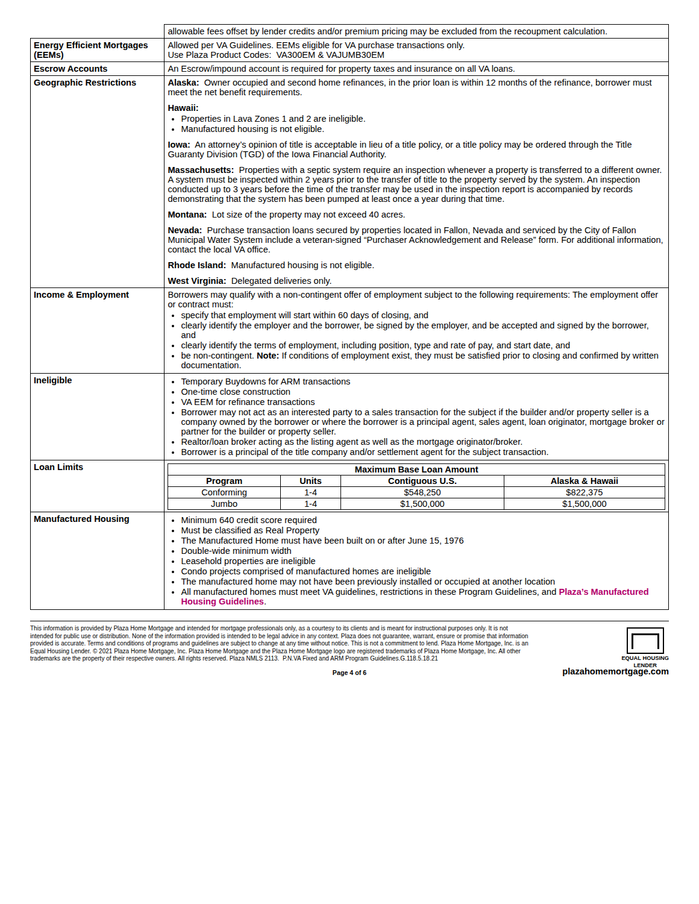| | allowable fees offset by lender credits and/or premium pricing may be excluded from the recoupment calculation. |
| Energy Efficient Mortgages (EEMs) | Allowed per VA Guidelines. EEMs eligible for VA purchase transactions only. Use Plaza Product Codes: VA300EM & VAJUMB30EM |
| Escrow Accounts | An Escrow/impound account is required for property taxes and insurance on all VA loans. |
| Geographic Restrictions | Alaska: Owner occupied and second home refinances, in the prior loan is within 12 months of the refinance, borrower must meet the net benefit requirements. Hawaii: Properties in Lava Zones 1 and 2 are ineligible. Manufactured housing is not eligible. Iowa: An attorney’s opinion of title is acceptable in lieu of a title policy, or a title policy may be ordered through the Title Guaranty Division (TGD) of the Iowa Financial Authority. Massachusetts: Properties with a septic system require an inspection whenever a property is transferred to a different owner. A system must be inspected within 2 years prior to the transfer of title to the property served by the system. An inspection conducted up to 3 years before the time of the transfer may be used in the inspection report is accompanied by records demonstrating that the system has been pumped at least once a year during that time. Montana: Lot size of the property may not exceed 40 acres. Nevada: Purchase transaction loans secured by properties located in Fallon, Nevada and serviced by the City of Fallon Municipal Water System include a veteran-signed “Purchaser Acknowledgement and Release” form. For additional information, contact the local VA office. Rhode Island: Manufactured housing is not eligible. West Virginia: Delegated deliveries only. |
| Income & Employment | Borrowers may qualify with a non-contingent offer of employment subject to the following requirements: The employment offer or contract must: specify that employment will start within 60 days of closing, and clearly identify the employer and the borrower, be signed by the employer, and be accepted and signed by the borrower, and clearly identify the terms of employment, including position, type and rate of pay, and start date, and be non-contingent. Note: If conditions of employment exist, they must be satisfied prior to closing and confirmed by written documentation. |
| Ineligible | Temporary Buydowns for ARM transactions One-time close construction VA EEM for refinance transactions Borrower may not act as an interested party to a sales transaction for the subject if the builder and/or property seller is a company owned by the borrower or where the borrower is a principal agent, sales agent, loan originator, mortgage broker or partner for the builder or property seller. Realtor/loan broker acting as the listing agent as well as the mortgage originator/broker. Borrower is a principal of the title company and/or settlement agent for the subject transaction. |
| Loan Limits | / Maximum Base Loan Amount / / --- / / Program / Units / Contiguous U.S. / Alaska & Hawaii / / Conforming / 1-4 / $548,250 / $822,375 / / Jumbo / 1-4 / $1,500,000 / $1,500,000 / |
| Manufactured Housing | Minimum 640 credit score required Must be classified as Real Property The Manufactured Home must have been built on or after June 15, 1976 Double-wide minimum width Leasehold properties are ineligible Condo projects comprised of manufactured homes are ineligible The manufactured home may not have been previously installed or occupied at another location All manufactured homes must meet VA guidelines, restrictions in these Program Guidelines, and Plaza’s Manufactured Housing Guidelines . |
This information is provided by Plaza Home Mortgage and intended for mortgage professionals only, as a courtesy to its clients and is meant for instructional purposes only. It is not intended for public use or distribution. None of the information provided is intended to be legal advice in any context. Plaza does not guarantee, warrant, ensure or promise that information provided is accurate. Terms and conditions of programs and guidelines are subject to change at any time without notice. This is not a commitment to lend. Plaza Home Mortgage, Inc. is an Equal Housing Lender. © 2021 Plaza Home Mortgage, Inc. Plaza Home Mortgage and the Plaza Home Mortgage logo are registered trademarks of Plaza Home Mortgage, Inc. All other trademarks are the property of their respective owners. All rights reserved. Plaza NMLS 2113. P.N.VA Fixed and ARM Program Guidelines.G.118.5.18.21
EQUAL HOUSING
LENDER
Page 4 of 6 plazahomemortgage.com